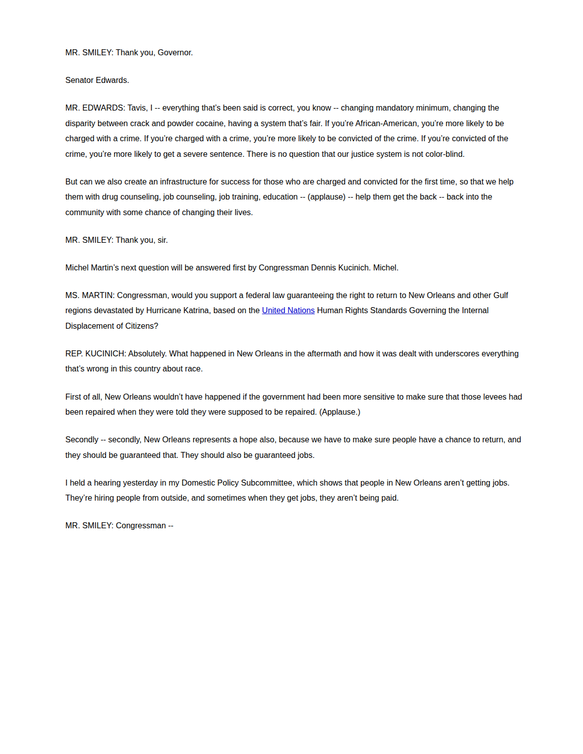MR. SMILEY: Thank you, Governor.
Senator Edwards.
MR. EDWARDS: Tavis, I -- everything that’s been said is correct, you know -- changing mandatory minimum, changing the disparity between crack and powder cocaine, having a system that’s fair. If you’re African-American, you’re more likely to be charged with a crime. If you’re charged with a crime, you’re more likely to be convicted of the crime. If you’re convicted of the crime, you’re more likely to get a severe sentence. There is no question that our justice system is not color-blind.
But can we also create an infrastructure for success for those who are charged and convicted for the first time, so that we help them with drug counseling, job counseling, job training, education -- (applause) -- help them get the back -- back into the community with some chance of changing their lives.
MR. SMILEY: Thank you, sir.
Michel Martin’s next question will be answered first by Congressman Dennis Kucinich. Michel.
MS. MARTIN: Congressman, would you support a federal law guaranteeing the right to return to New Orleans and other Gulf regions devastated by Hurricane Katrina, based on the United Nations Human Rights Standards Governing the Internal Displacement of Citizens?
REP. KUCINICH: Absolutely. What happened in New Orleans in the aftermath and how it was dealt with underscores everything that’s wrong in this country about race.
First of all, New Orleans wouldn’t have happened if the government had been more sensitive to make sure that those levees had been repaired when they were told they were supposed to be repaired. (Applause.)
Secondly -- secondly, New Orleans represents a hope also, because we have to make sure people have a chance to return, and they should be guaranteed that. They should also be guaranteed jobs.
I held a hearing yesterday in my Domestic Policy Subcommittee, which shows that people in New Orleans aren’t getting jobs. They’re hiring people from outside, and sometimes when they get jobs, they aren’t being paid.
MR. SMILEY: Congressman --